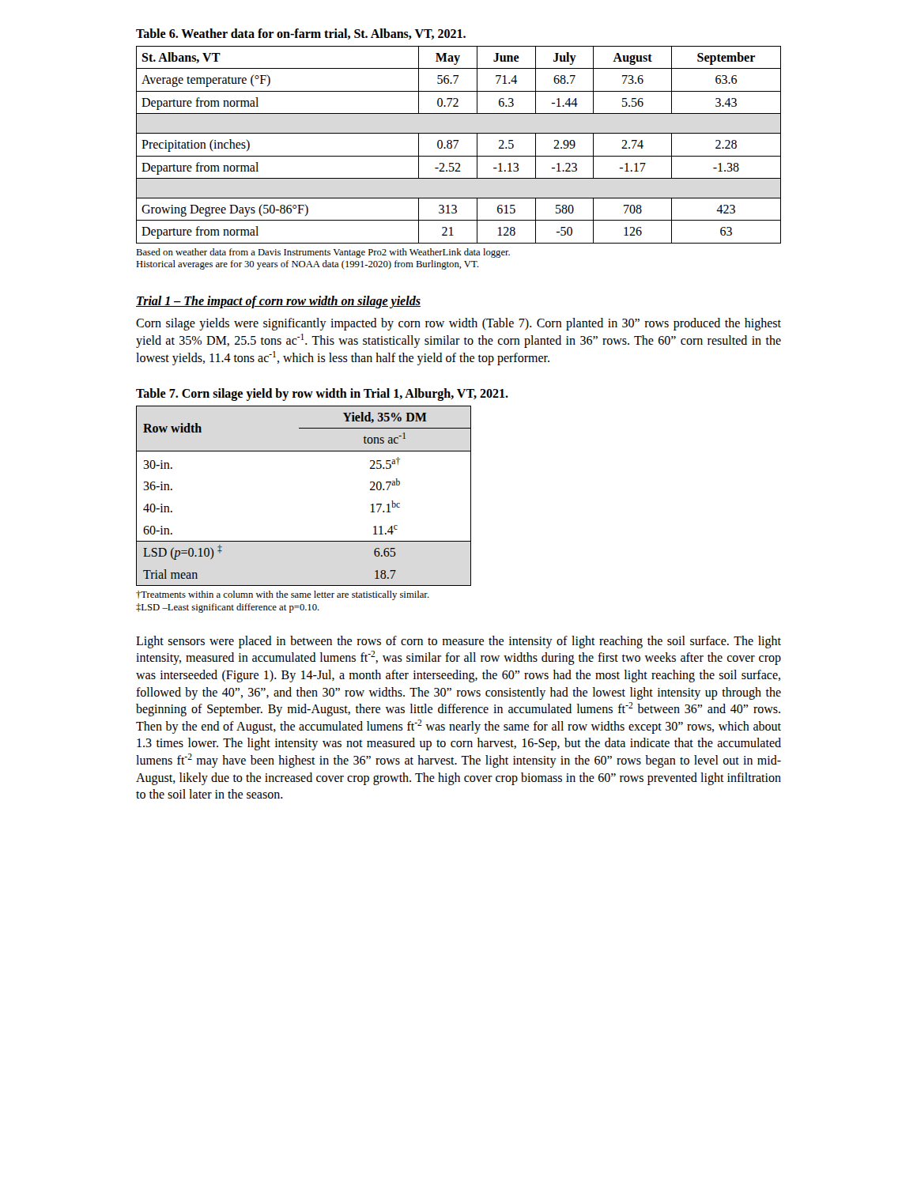Table 6. Weather data for on-farm trial, St. Albans, VT, 2021.
| St. Albans, VT | May | June | July | August | September |
| --- | --- | --- | --- | --- | --- |
| Average temperature (°F) | 56.7 | 71.4 | 68.7 | 73.6 | 63.6 |
| Departure from normal | 0.72 | 6.3 | -1.44 | 5.56 | 3.43 |
| Precipitation (inches) | 0.87 | 2.5 | 2.99 | 2.74 | 2.28 |
| Departure from normal | -2.52 | -1.13 | -1.23 | -1.17 | -1.38 |
| Growing Degree Days (50-86°F) | 313 | 615 | 580 | 708 | 423 |
| Departure from normal | 21 | 128 | -50 | 126 | 63 |
Based on weather data from a Davis Instruments Vantage Pro2 with WeatherLink data logger.
Historical averages are for 30 years of NOAA data (1991-2020) from Burlington, VT.
Trial 1 – The impact of corn row width on silage yields
Corn silage yields were significantly impacted by corn row width (Table 7). Corn planted in 30” rows produced the highest yield at 35% DM, 25.5 tons ac-1. This was statistically similar to the corn planted in 36” rows. The 60” corn resulted in the lowest yields, 11.4 tons ac-1, which is less than half the yield of the top performer.
Table 7. Corn silage yield by row width in Trial 1, Alburgh, VT, 2021.
| Row width | Yield, 35% DM |
| --- | --- |
| tons ac -1 |
| 30-in. | 25.5 a† |
| 36-in. | 20.7 ab |
| 40-in. | 17.1 bc |
| 60-in. | 11.4 c |
| LSD ( p =0.10) ‡ | 6.65 |
| Trial mean | 18.7 |
†Treatments within a column with the same letter are statistically similar.
‡LSD –Least significant difference at p=0.10.
Light sensors were placed in between the rows of corn to measure the intensity of light reaching the soil surface. The light intensity, measured in accumulated lumens ft-2, was similar for all row widths during the first two weeks after the cover crop was interseeded (Figure 1). By 14-Jul, a month after interseeding, the 60” rows had the most light reaching the soil surface, followed by the 40”, 36”, and then 30” row widths. The 30” rows consistently had the lowest light intensity up through the beginning of September. By mid-August, there was little difference in accumulated lumens ft-2 between 36” and 40” rows. Then by the end of August, the accumulated lumens ft-2 was nearly the same for all row widths except 30” rows, which about 1.3 times lower. The light intensity was not measured up to corn harvest, 16-Sep, but the data indicate that the accumulated lumens ft-2 may have been highest in the 36” rows at harvest. The light intensity in the 60” rows began to level out in mid-August, likely due to the increased cover crop growth. The high cover crop biomass in the 60” rows prevented light infiltration to the soil later in the season.